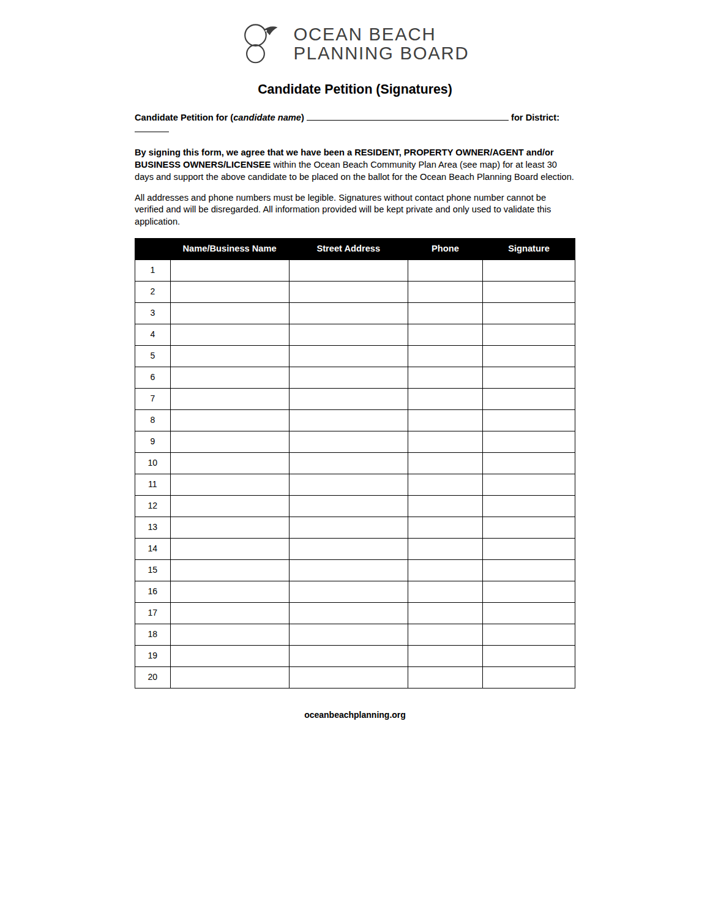OCEAN BEACH
PLANNING BOARD
Candidate Petition (Signatures)
Candidate Petition for (candidate name) for District:
By signing this form, we agree that we have been a RESIDENT, PROPERTY OWNER/AGENT and/or BUSINESS OWNERS/LICENSEE within the Ocean Beach Community Plan Area (see map) for at least 30 days and support the above candidate to be placed on the ballot for the Ocean Beach Planning Board election.
All addresses and phone numbers must be legible. Signatures without contact phone number cannot be verified and will be disregarded. All information provided will be kept private and only used to validate this application.
| | Name/Business Name | Street Address | Phone | Signature |
| --- | --- | --- | --- | --- |
| 1 | | | | |
| 2 | | | | |
| 3 | | | | |
| 4 | | | | |
| 5 | | | | |
| 6 | | | | |
| 7 | | | | |
| 8 | | | | |
| 9 | | | | |
| 10 | | | | |
| 11 | | | | |
| 12 | | | | |
| 13 | | | | |
| 14 | | | | |
| 15 | | | | |
| 16 | | | | |
| 17 | | | | |
| 18 | | | | |
| 19 | | | | |
| 20 | | | | |
oceanbeachplanning.org